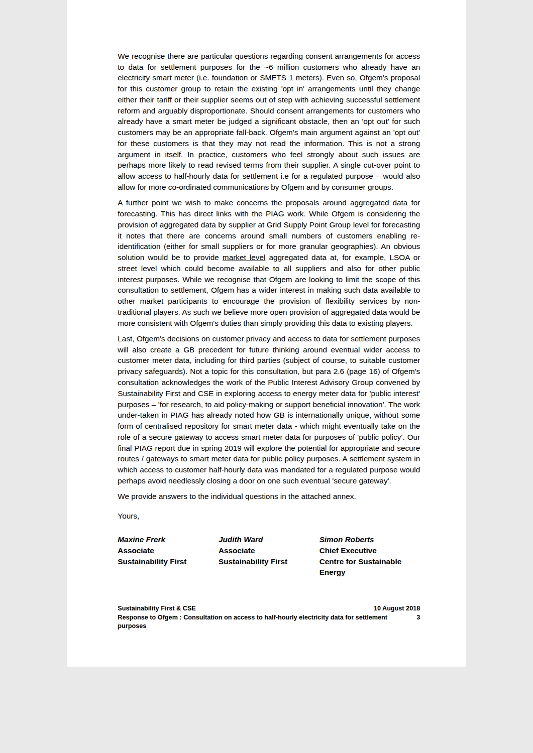We recognise there are particular questions regarding consent arrangements for access to data for settlement purposes for the ~6 million customers who already have an electricity smart meter (i.e. foundation or SMETS 1 meters). Even so, Ofgem's proposal for this customer group to retain the existing 'opt in' arrangements until they change either their tariff or their supplier seems out of step with achieving successful settlement reform and arguably disproportionate. Should consent arrangements for customers who already have a smart meter be judged a significant obstacle, then an 'opt out' for such customers may be an appropriate fall-back. Ofgem's main argument against an 'opt out' for these customers is that they may not read the information. This is not a strong argument in itself. In practice, customers who feel strongly about such issues are perhaps more likely to read revised terms from their supplier. A single cut-over point to allow access to half-hourly data for settlement i.e for a regulated purpose – would also allow for more co-ordinated communications by Ofgem and by consumer groups.
A further point we wish to make concerns the proposals around aggregated data for forecasting. This has direct links with the PIAG work. While Ofgem is considering the provision of aggregated data by supplier at Grid Supply Point Group level for forecasting it notes that there are concerns around small numbers of customers enabling re-identification (either for small suppliers or for more granular geographies). An obvious solution would be to provide market level aggregated data at, for example, LSOA or street level which could become available to all suppliers and also for other public interest purposes. While we recognise that Ofgem are looking to limit the scope of this consultation to settlement, Ofgem has a wider interest in making such data available to other market participants to encourage the provision of flexibility services by non-traditional players. As such we believe more open provision of aggregated data would be more consistent with Ofgem's duties than simply providing this data to existing players.
Last, Ofgem's decisions on customer privacy and access to data for settlement purposes will also create a GB precedent for future thinking around eventual wider access to customer meter data, including for third parties (subject of course, to suitable customer privacy safeguards). Not a topic for this consultation, but para 2.6 (page 16) of Ofgem's consultation acknowledges the work of the Public Interest Advisory Group convened by Sustainability First and CSE in exploring access to energy meter data for 'public interest' purposes – 'for research, to aid policy-making or support beneficial innovation'. The work under-taken in PIAG has already noted how GB is internationally unique, without some form of centralised repository for smart meter data - which might eventually take on the role of a secure gateway to access smart meter data for purposes of 'public policy'. Our final PIAG report due in spring 2019 will explore the potential for appropriate and secure routes / gateways to smart meter data for public policy purposes. A settlement system in which access to customer half-hourly data was mandated for a regulated purpose would perhaps avoid needlessly closing a door on one such eventual 'secure gateway'.
We provide answers to the individual questions in the attached annex.
Yours,
| Maxine Frerk Associate Sustainability First | Judith Ward Associate Sustainability First | Simon Roberts Chief Executive Centre for Sustainable Energy |
Sustainability First & CSE 10 August 2018
Response to Ofgem : Consultation on access to half-hourly electricity data for settlement purposes 3